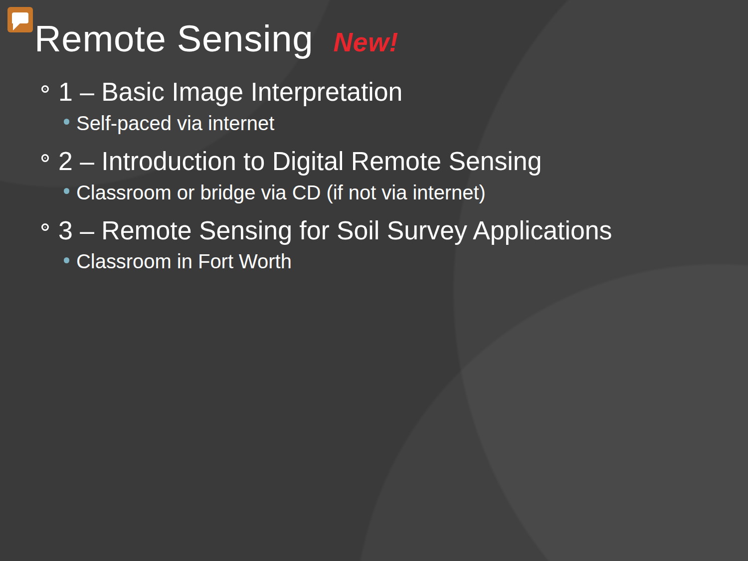Remote Sensing New!
1 – Basic Image Interpretation
Self-paced via internet
2 – Introduction to Digital Remote Sensing
Classroom or bridge via CD (if not via internet)
3 – Remote Sensing for Soil Survey Applications
Classroom in Fort Worth